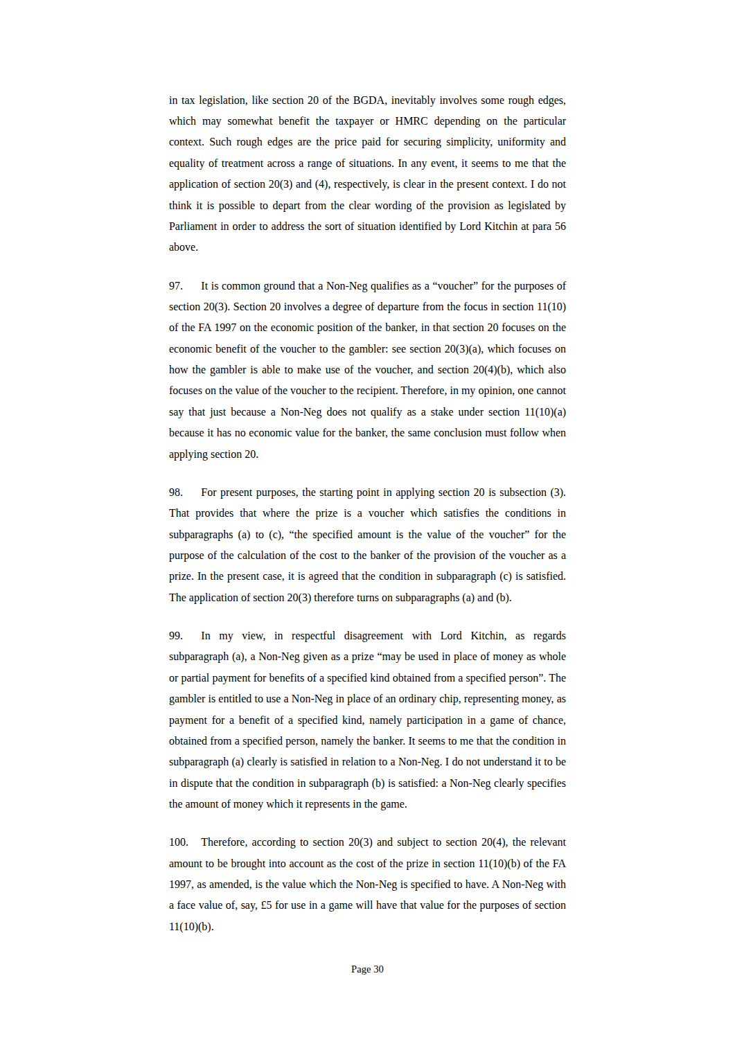in tax legislation, like section 20 of the BGDA, inevitably involves some rough edges, which may somewhat benefit the taxpayer or HMRC depending on the particular context. Such rough edges are the price paid for securing simplicity, uniformity and equality of treatment across a range of situations. In any event, it seems to me that the application of section 20(3) and (4), respectively, is clear in the present context. I do not think it is possible to depart from the clear wording of the provision as legislated by Parliament in order to address the sort of situation identified by Lord Kitchin at para 56 above.
97. It is common ground that a Non-Neg qualifies as a “voucher” for the purposes of section 20(3). Section 20 involves a degree of departure from the focus in section 11(10) of the FA 1997 on the economic position of the banker, in that section 20 focuses on the economic benefit of the voucher to the gambler: see section 20(3)(a), which focuses on how the gambler is able to make use of the voucher, and section 20(4)(b), which also focuses on the value of the voucher to the recipient. Therefore, in my opinion, one cannot say that just because a Non-Neg does not qualify as a stake under section 11(10)(a) because it has no economic value for the banker, the same conclusion must follow when applying section 20.
98. For present purposes, the starting point in applying section 20 is subsection (3). That provides that where the prize is a voucher which satisfies the conditions in subparagraphs (a) to (c), “the specified amount is the value of the voucher” for the purpose of the calculation of the cost to the banker of the provision of the voucher as a prize. In the present case, it is agreed that the condition in subparagraph (c) is satisfied. The application of section 20(3) therefore turns on subparagraphs (a) and (b).
99. In my view, in respectful disagreement with Lord Kitchin, as regards subparagraph (a), a Non-Neg given as a prize “may be used in place of money as whole or partial payment for benefits of a specified kind obtained from a specified person”. The gambler is entitled to use a Non-Neg in place of an ordinary chip, representing money, as payment for a benefit of a specified kind, namely participation in a game of chance, obtained from a specified person, namely the banker. It seems to me that the condition in subparagraph (a) clearly is satisfied in relation to a Non-Neg. I do not understand it to be in dispute that the condition in subparagraph (b) is satisfied: a Non-Neg clearly specifies the amount of money which it represents in the game.
100. Therefore, according to section 20(3) and subject to section 20(4), the relevant amount to be brought into account as the cost of the prize in section 11(10)(b) of the FA 1997, as amended, is the value which the Non-Neg is specified to have. A Non-Neg with a face value of, say, £5 for use in a game will have that value for the purposes of section 11(10)(b).
Page 30